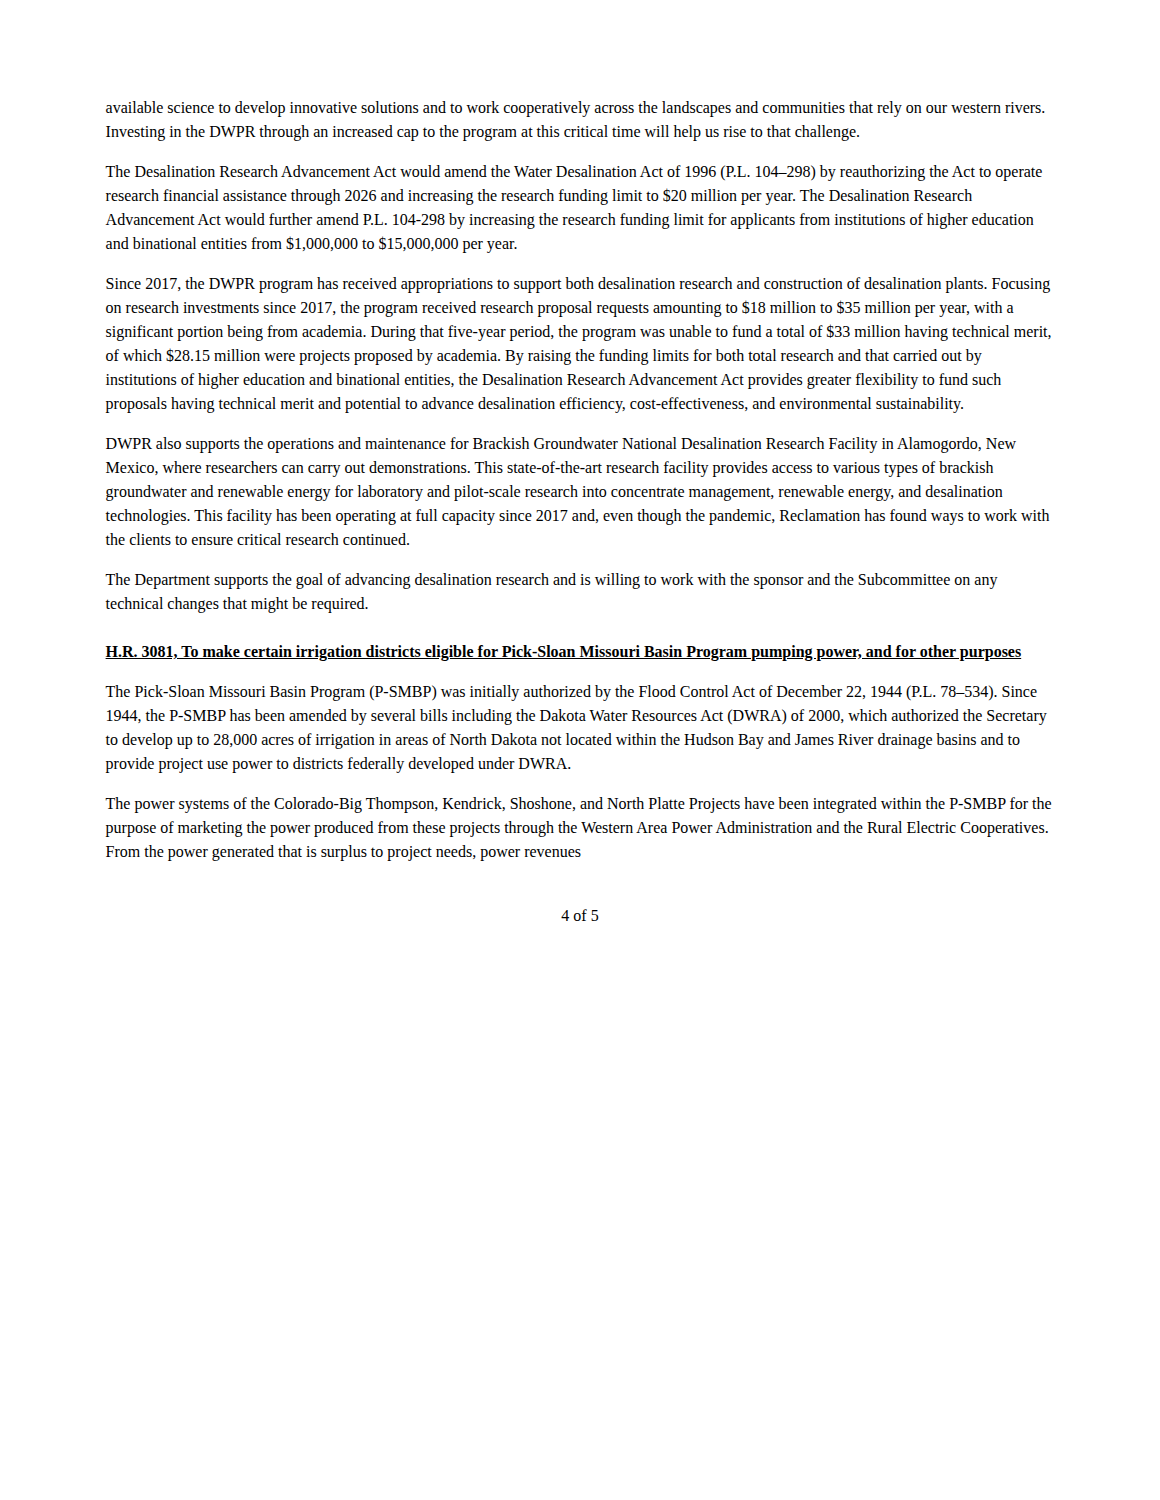available science to develop innovative solutions and to work cooperatively across the landscapes and communities that rely on our western rivers. Investing in the DWPR through an increased cap to the program at this critical time will help us rise to that challenge.
The Desalination Research Advancement Act would amend the Water Desalination Act of 1996 (P.L. 104–298) by reauthorizing the Act to operate research financial assistance through 2026 and increasing the research funding limit to $20 million per year. The Desalination Research Advancement Act would further amend P.L. 104-298 by increasing the research funding limit for applicants from institutions of higher education and binational entities from $1,000,000 to $15,000,000 per year.
Since 2017, the DWPR program has received appropriations to support both desalination research and construction of desalination plants. Focusing on research investments since 2017, the program received research proposal requests amounting to $18 million to $35 million per year, with a significant portion being from academia. During that five-year period, the program was unable to fund a total of $33 million having technical merit, of which $28.15 million were projects proposed by academia. By raising the funding limits for both total research and that carried out by institutions of higher education and binational entities, the Desalination Research Advancement Act provides greater flexibility to fund such proposals having technical merit and potential to advance desalination efficiency, cost-effectiveness, and environmental sustainability.
DWPR also supports the operations and maintenance for Brackish Groundwater National Desalination Research Facility in Alamogordo, New Mexico, where researchers can carry out demonstrations. This state-of-the-art research facility provides access to various types of brackish groundwater and renewable energy for laboratory and pilot-scale research into concentrate management, renewable energy, and desalination technologies. This facility has been operating at full capacity since 2017 and, even though the pandemic, Reclamation has found ways to work with the clients to ensure critical research continued.
The Department supports the goal of advancing desalination research and is willing to work with the sponsor and the Subcommittee on any technical changes that might be required.
H.R. 3081, To make certain irrigation districts eligible for Pick-Sloan Missouri Basin Program pumping power, and for other purposes
The Pick-Sloan Missouri Basin Program (P-SMBP) was initially authorized by the Flood Control Act of December 22, 1944 (P.L. 78–534). Since 1944, the P-SMBP has been amended by several bills including the Dakota Water Resources Act (DWRA) of 2000, which authorized the Secretary to develop up to 28,000 acres of irrigation in areas of North Dakota not located within the Hudson Bay and James River drainage basins and to provide project use power to districts federally developed under DWRA.
The power systems of the Colorado-Big Thompson, Kendrick, Shoshone, and North Platte Projects have been integrated within the P-SMBP for the purpose of marketing the power produced from these projects through the Western Area Power Administration and the Rural Electric Cooperatives. From the power generated that is surplus to project needs, power revenues
4 of 5